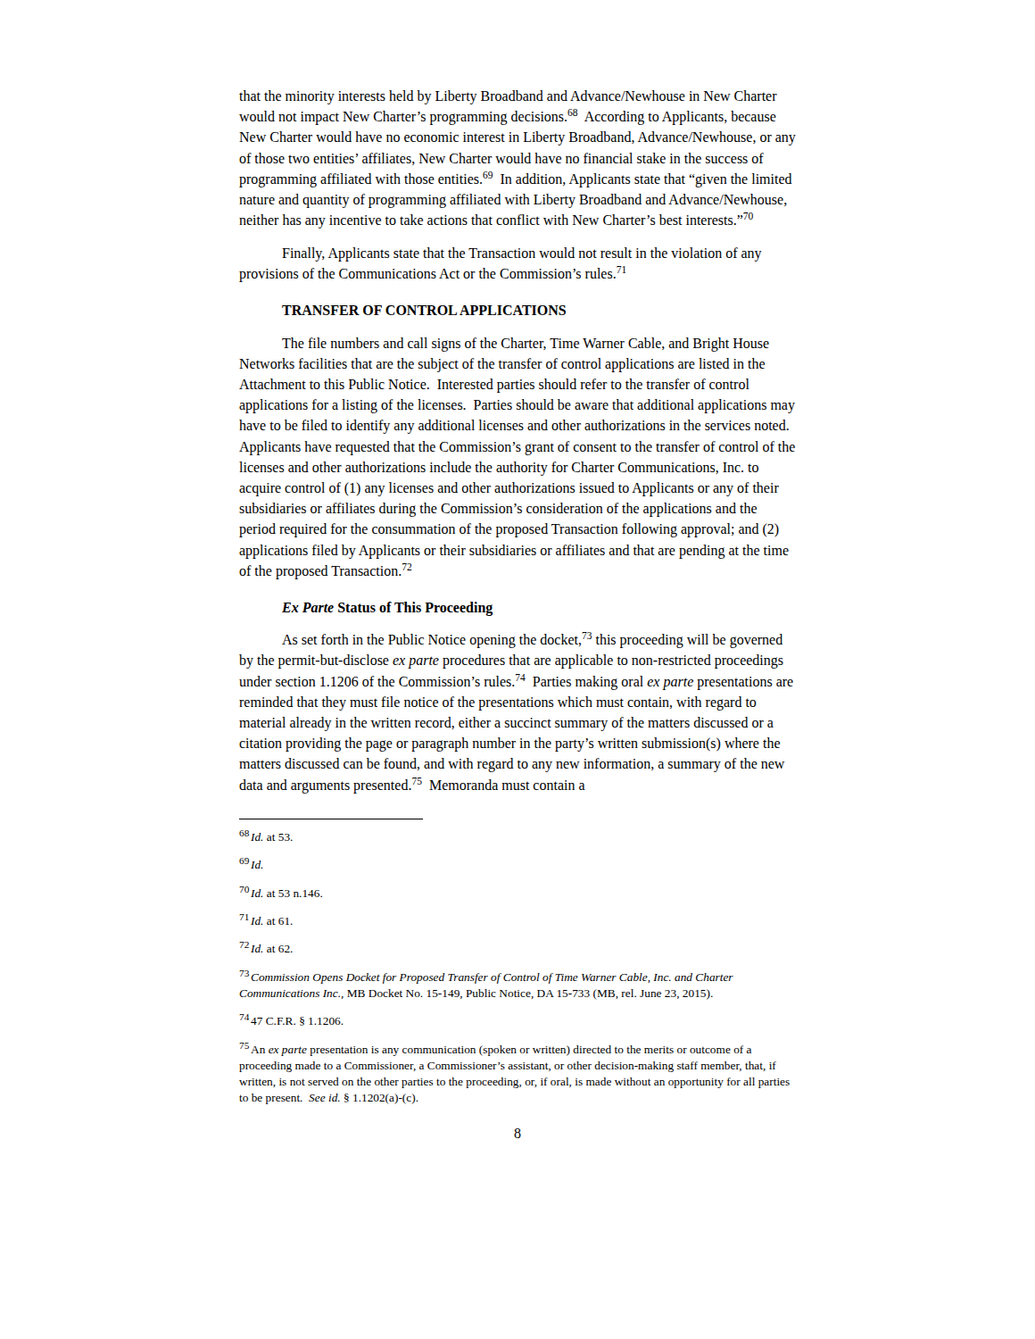that the minority interests held by Liberty Broadband and Advance/Newhouse in New Charter would not impact New Charter’s programming decisions.68 According to Applicants, because New Charter would have no economic interest in Liberty Broadband, Advance/Newhouse, or any of those two entities’ affiliates, New Charter would have no financial stake in the success of programming affiliated with those entities.69 In addition, Applicants state that “given the limited nature and quantity of programming affiliated with Liberty Broadband and Advance/Newhouse, neither has any incentive to take actions that conflict with New Charter’s best interests.”70
Finally, Applicants state that the Transaction would not result in the violation of any provisions of the Communications Act or the Commission’s rules.71
Transfer of Control Applications
The file numbers and call signs of the Charter, Time Warner Cable, and Bright House Networks facilities that are the subject of the transfer of control applications are listed in the Attachment to this Public Notice. Interested parties should refer to the transfer of control applications for a listing of the licenses. Parties should be aware that additional applications may have to be filed to identify any additional licenses and other authorizations in the services noted. Applicants have requested that the Commission’s grant of consent to the transfer of control of the licenses and other authorizations include the authority for Charter Communications, Inc. to acquire control of (1) any licenses and other authorizations issued to Applicants or any of their subsidiaries or affiliates during the Commission’s consideration of the applications and the period required for the consummation of the proposed Transaction following approval; and (2) applications filed by Applicants or their subsidiaries or affiliates and that are pending at the time of the proposed Transaction.72
Ex Parte Status of This Proceeding
As set forth in the Public Notice opening the docket,73 this proceeding will be governed by the permit-but-disclose ex parte procedures that are applicable to non-restricted proceedings under section 1.1206 of the Commission’s rules.74 Parties making oral ex parte presentations are reminded that they must file notice of the presentations which must contain, with regard to material already in the written record, either a succinct summary of the matters discussed or a citation providing the page or paragraph number in the party’s written submission(s) where the matters discussed can be found, and with regard to any new information, a summary of the new data and arguments presented.75 Memoranda must contain a
68 Id. at 53.
69 Id.
70 Id. at 53 n.146.
71 Id. at 61.
72 Id. at 62.
73 Commission Opens Docket for Proposed Transfer of Control of Time Warner Cable, Inc. and Charter Communications Inc., MB Docket No. 15-149, Public Notice, DA 15-733 (MB, rel. June 23, 2015).
7447 C.F.R. § 1.1206.
75 An ex parte presentation is any communication (spoken or written) directed to the merits or outcome of a proceeding made to a Commissioner, a Commissioner’s assistant, or other decision-making staff member, that, if written, is not served on the other parties to the proceeding, or, if oral, is made without an opportunity for all parties to be present. See id. § 1.1202(a)-(c).
8